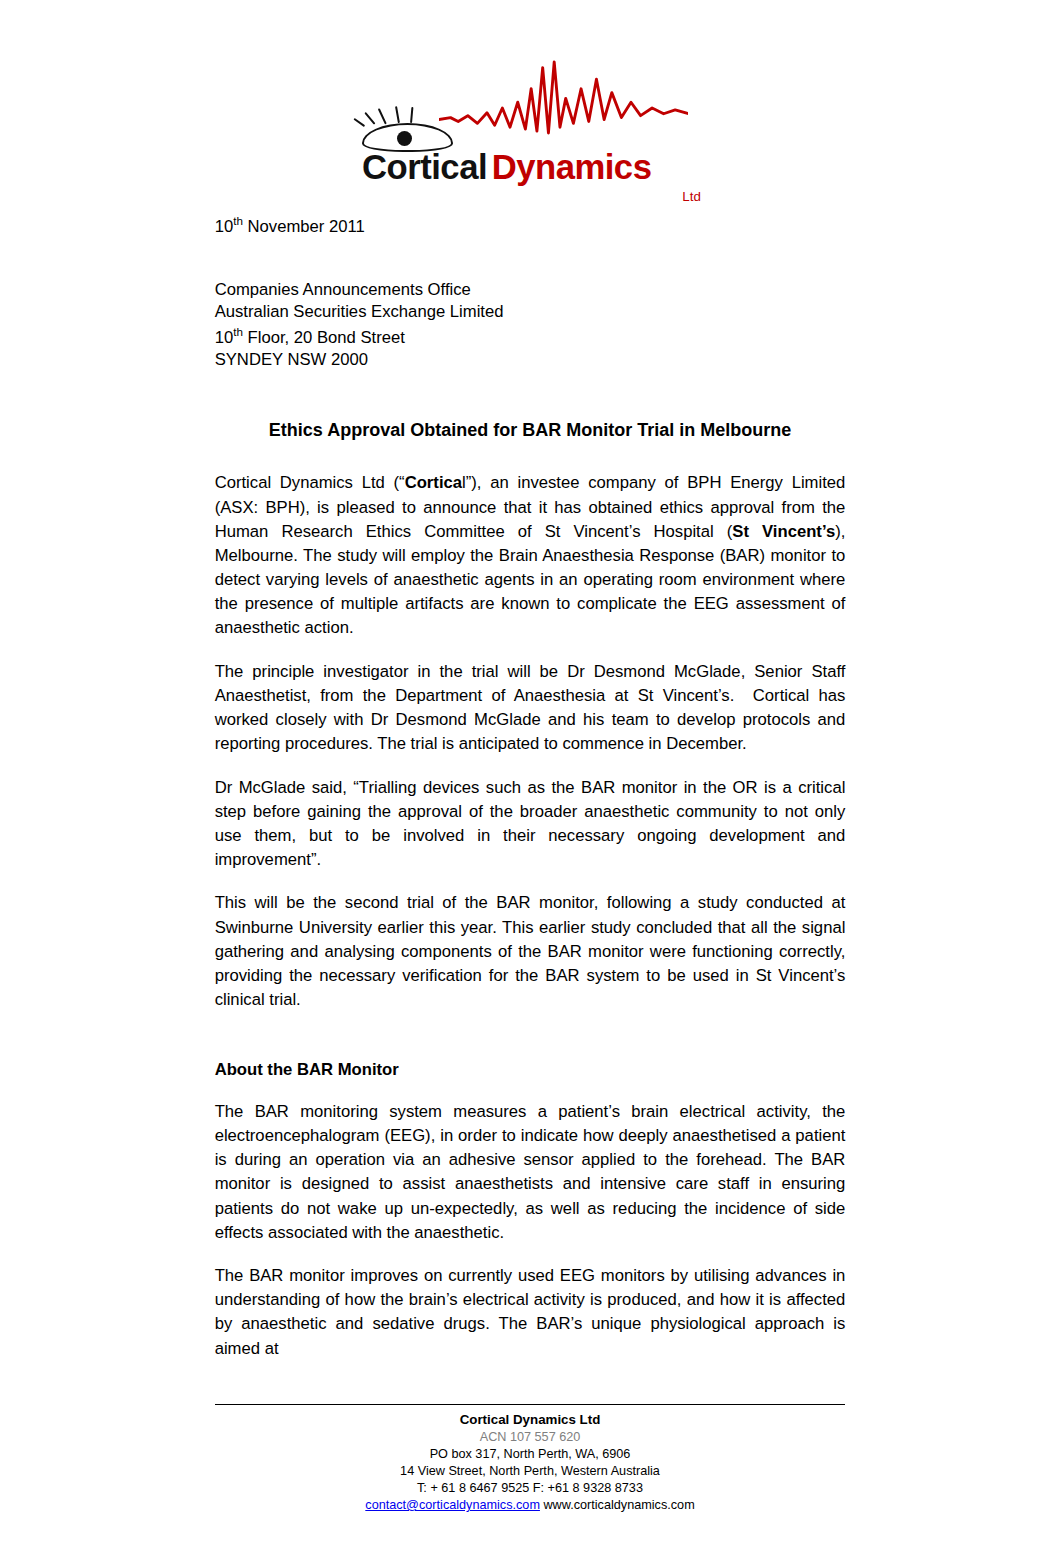Cortical Dynamics Ltd
10th November 2011
Companies Announcements Office
Australian Securities Exchange Limited
10th Floor, 20 Bond Street
SYNDEY NSW 2000
Ethics Approval Obtained for BAR Monitor Trial in Melbourne
Cortical Dynamics Ltd (“Cortical”), an investee company of BPH Energy Limited (ASX: BPH), is pleased to announce that it has obtained ethics approval from the Human Research Ethics Committee of St Vincent’s Hospital (St Vincent’s), Melbourne. The study will employ the Brain Anaesthesia Response (BAR) monitor to detect varying levels of anaesthetic agents in an operating room environment where the presence of multiple artifacts are known to complicate the EEG assessment of anaesthetic action.
The principle investigator in the trial will be Dr Desmond McGlade, Senior Staff Anaesthetist, from the Department of Anaesthesia at St Vincent’s. Cortical has worked closely with Dr Desmond McGlade and his team to develop protocols and reporting procedures. The trial is anticipated to commence in December.
Dr McGlade said, “Trialling devices such as the BAR monitor in the OR is a critical step before gaining the approval of the broader anaesthetic community to not only use them, but to be involved in their necessary ongoing development and improvement”.
This will be the second trial of the BAR monitor, following a study conducted at Swinburne University earlier this year. This earlier study concluded that all the signal gathering and analysing components of the BAR monitor were functioning correctly, providing the necessary verification for the BAR system to be used in St Vincent’s clinical trial.
About the BAR Monitor
The BAR monitoring system measures a patient’s brain electrical activity, the electroencephalogram (EEG), in order to indicate how deeply anaesthetised a patient is during an operation via an adhesive sensor applied to the forehead. The BAR monitor is designed to assist anaesthetists and intensive care staff in ensuring patients do not wake up un-expectedly, as well as reducing the incidence of side effects associated with the anaesthetic.
The BAR monitor improves on currently used EEG monitors by utilising advances in understanding of how the brain’s electrical activity is produced, and how it is affected by anaesthetic and sedative drugs. The BAR’s unique physiological approach is aimed at
Cortical Dynamics Ltd
ACN 107 557 620
PO box 317, North Perth, WA, 6906
14 View Street, North Perth, Western Australia
T: + 61 8 6467 9525 F: +61 8 9328 8733
contact@corticaldynamics.com www.corticaldynamics.com